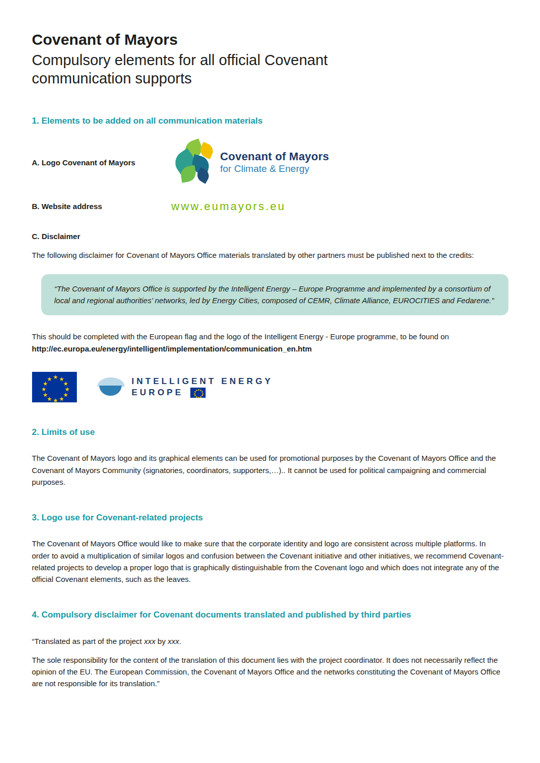Covenant of Mayors Compulsory elements for all official Covenant communication supports
1. Elements to be added on all communication materials
A. Logo Covenant of Mayors
Covenant of Mayors for Climate & Energy
B. Website address
www.eumayors.eu
C. Disclaimer
The following disclaimer for Covenant of Mayors Office materials translated by other partners must be published next to the credits:
“The Covenant of Mayors Office is supported by the Intelligent Energy – Europe Programme and implemented by a consortium of local and regional authorities’ networks, led by Energy Cities, composed of CEMR, Climate Alliance, EUROCITIES and Fedarene.”
This should be completed with the European flag and the logo of the Intelligent Energy - Europe programme, to be found on http://ec.europa.eu/energy/intelligent/implementation/communication_en.htm
★ ★ ★ ★ ★ ★ ★ ★ ★ ★ ★ ★
INTELLIGENT ENERGY EUROPE ★ ★ ★ ★ ★ ★ ★ ★ ★ ★ ★ ★
2. Limits of use
The Covenant of Mayors logo and its graphical elements can be used for promotional purposes by the Covenant of Mayors Office and the Covenant of Mayors Community (signatories, coordinators, supporters,…).. It cannot be used for political campaigning and commercial purposes.
3. Logo use for Covenant-related projects
The Covenant of Mayors Office would like to make sure that the corporate identity and logo are consistent across multiple platforms. In order to avoid a multiplication of similar logos and confusion between the Covenant initiative and other initiatives, we recommend Covenant-related projects to develop a proper logo that is graphically distinguishable from the Covenant logo and which does not integrate any of the official Covenant elements, such as the leaves.
4. Compulsory disclaimer for Covenant documents translated and published by third parties
“Translated as part of the project xxx by xxx.
The sole responsibility for the content of the translation of this document lies with the project coordinator. It does not necessarily reflect the opinion of the EU. The European Commission, the Covenant of Mayors Office and the networks constituting the Covenant of Mayors Office are not responsible for its translation.”